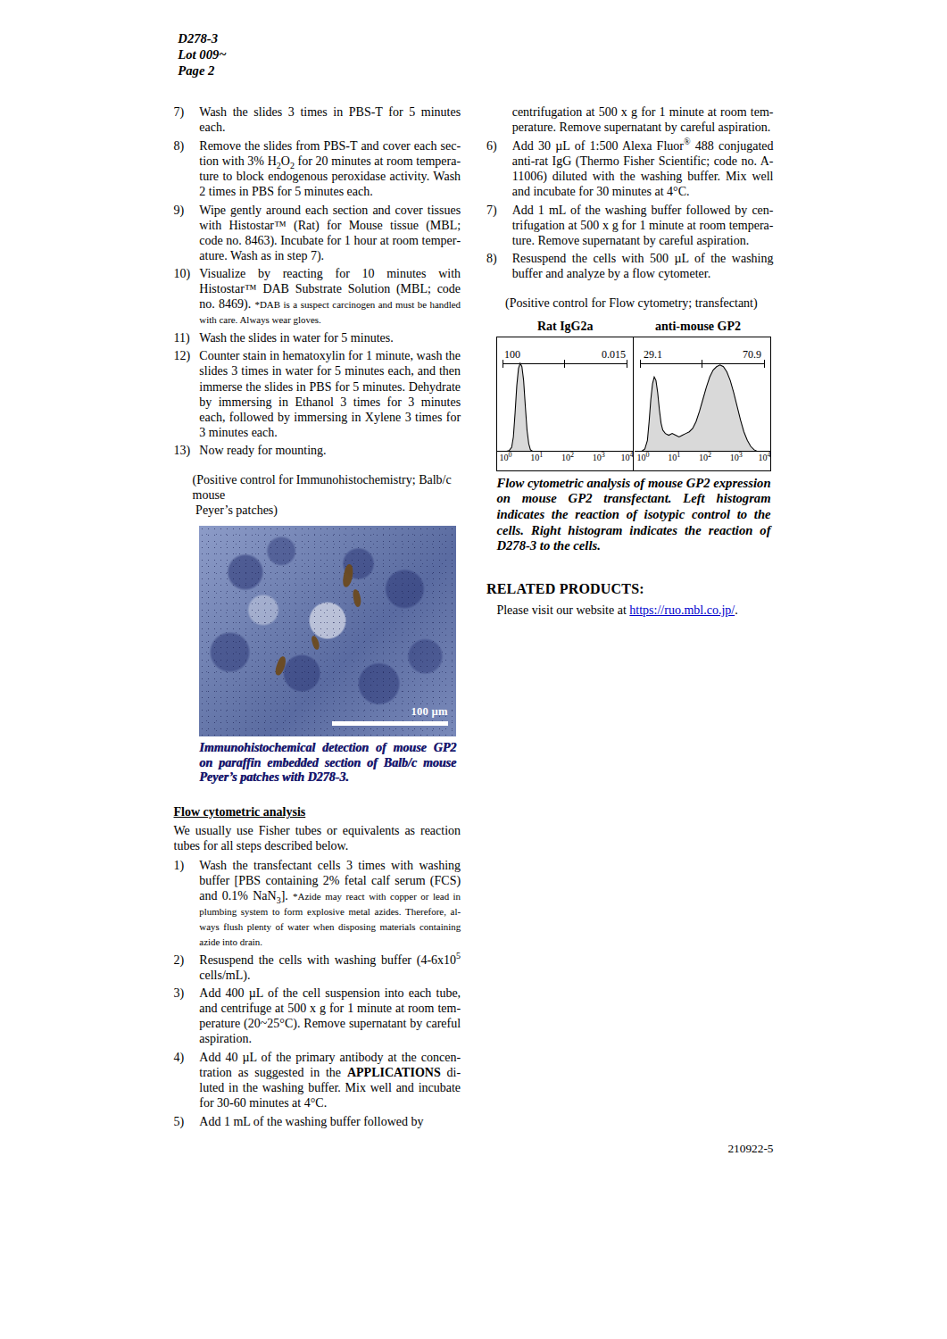D278-3
Lot 009~
Page 2
7) Wash the slides 3 times in PBS-T for 5 minutes each.
8) Remove the slides from PBS-T and cover each section with 3% H2O2 for 20 minutes at room temperature to block endogenous peroxidase activity. Wash 2 times in PBS for 5 minutes each.
9) Wipe gently around each section and cover tissues with Histostar™ (Rat) for Mouse tissue (MBL; code no. 8463). Incubate for 1 hour at room temperature. Wash as in step 7).
10) Visualize by reacting for 10 minutes with Histostar™ DAB Substrate Solution (MBL; code no. 8469). *DAB is a suspect carcinogen and must be handled with care. Always wear gloves.
11) Wash the slides in water for 5 minutes.
12) Counter stain in hematoxylin for 1 minute, wash the slides 3 times in water for 5 minutes each, and then immerse the slides in PBS for 5 minutes. Dehydrate by immersing in Ethanol 3 times for 3 minutes each, followed by immersing in Xylene 3 times for 3 minutes each.
13) Now ready for mounting.
(Positive control for Immunohistochemistry; Balb/c mouse
Peyer’s patches)
100 µm
Immunohistochemical detection of mouse GP2 on paraffin embedded section of Balb/c mouse Peyer’s patches with D278-3.
Flow cytometric analysis
We usually use Fisher tubes or equivalents as reaction tubes for all steps described below.
1) Wash the transfectant cells 3 times with washing buffer [PBS containing 2% fetal calf serum (FCS) and 0.1% NaN3]. *Azide may react with copper or lead in plumbing system to form explosive metal azides. Therefore, always flush plenty of water when disposing materials containing azide into drain.
2) Resuspend the cells with washing buffer (4-6x105 cells/mL).
3) Add 400 µL of the cell suspension into each tube, and centrifuge at 500 x g for 1 minute at room temperature (20~25°C). Remove supernatant by careful aspiration.
4) Add 40 µL of the primary antibody at the concentration as suggested in the APPLICATIONS diluted in the washing buffer. Mix well and incubate for 30-60 minutes at 4°C.
5) Add 1 mL of the washing buffer followed by
centrifugation at 500 x g for 1 minute at room temperature. Remove supernatant by careful aspiration.
6) Add 30 µL of 1:500 Alexa Fluor® 488 conjugated anti-rat IgG (Thermo Fisher Scientific; code no. A-11006) diluted with the washing buffer. Mix well and incubate for 30 minutes at 4°C.
7) Add 1 mL of the washing buffer followed by centrifugation at 500 x g for 1 minute at room temperature. Remove supernatant by careful aspiration.
8) Resuspend the cells with 500 µL of the washing buffer and analyze by a flow cytometer.
(Positive control for Flow cytometry; transfectant)
Rat IgG2a
anti-mouse GP2
100
0.015
100 101 102 103 104
29.1
70.9
100 101 102 103 104
Flow cytometric analysis of mouse GP2 expression on mouse GP2 transfectant. Left histogram indicates the reaction of isotypic control to the cells. Right histogram indicates the reaction of D278-3 to the cells.
RELATED PRODUCTS:
Please visit our website at https://ruo.mbl.co.jp/.
210922-5